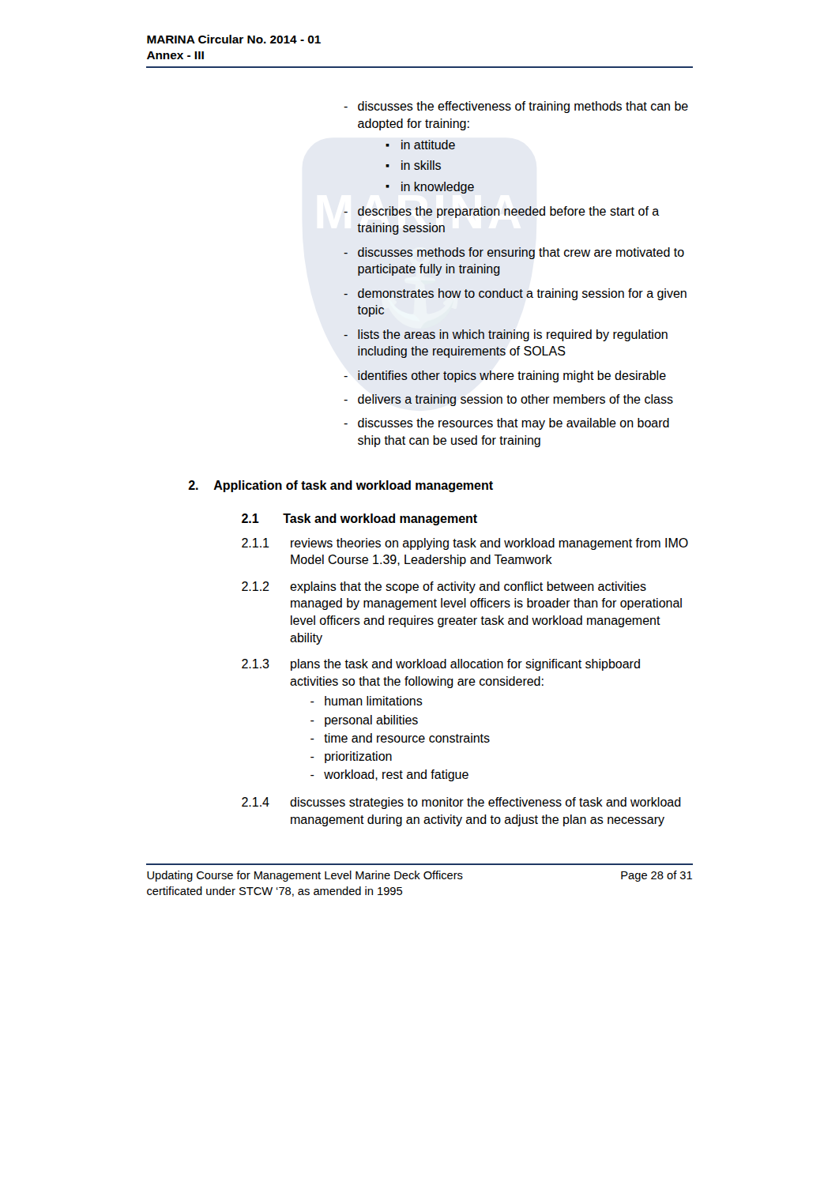MARINA
⚓
MARINA Circular No. 2014 - 01 Annex - III
discusses the effectiveness of training methods that can be adopted for training:
in attitude
in skills
in knowledge
describes the preparation needed before the start of a training session
discusses methods for ensuring that crew are motivated to participate fully in training
demonstrates how to conduct a training session for a given topic
lists the areas in which training is required by regulation including the requirements of SOLAS
identifies other topics where training might be desirable
delivers a training session to other members of the class
discusses the resources that may be available on board ship that can be used for training
2. Application of task and workload management
2.1 Task and workload management
2.1.1 reviews theories on applying task and workload management from IMO Model Course 1.39, Leadership and Teamwork
2.1.2 explains that the scope of activity and conflict between activities managed by management level officers is broader than for operational level officers and requires greater task and workload management ability
2.1.3 plans the task and workload allocation for significant shipboard activities so that the following are considered:
human limitations
personal abilities
time and resource constraints
prioritization
workload, rest and fatigue
2.1.4 discusses strategies to monitor the effectiveness of task and workload management during an activity and to adjust the plan as necessary
Updating Course for Management Level Marine Deck Officers
certificated under STCW ‘78, as amended in 1995
Page 28 of 31